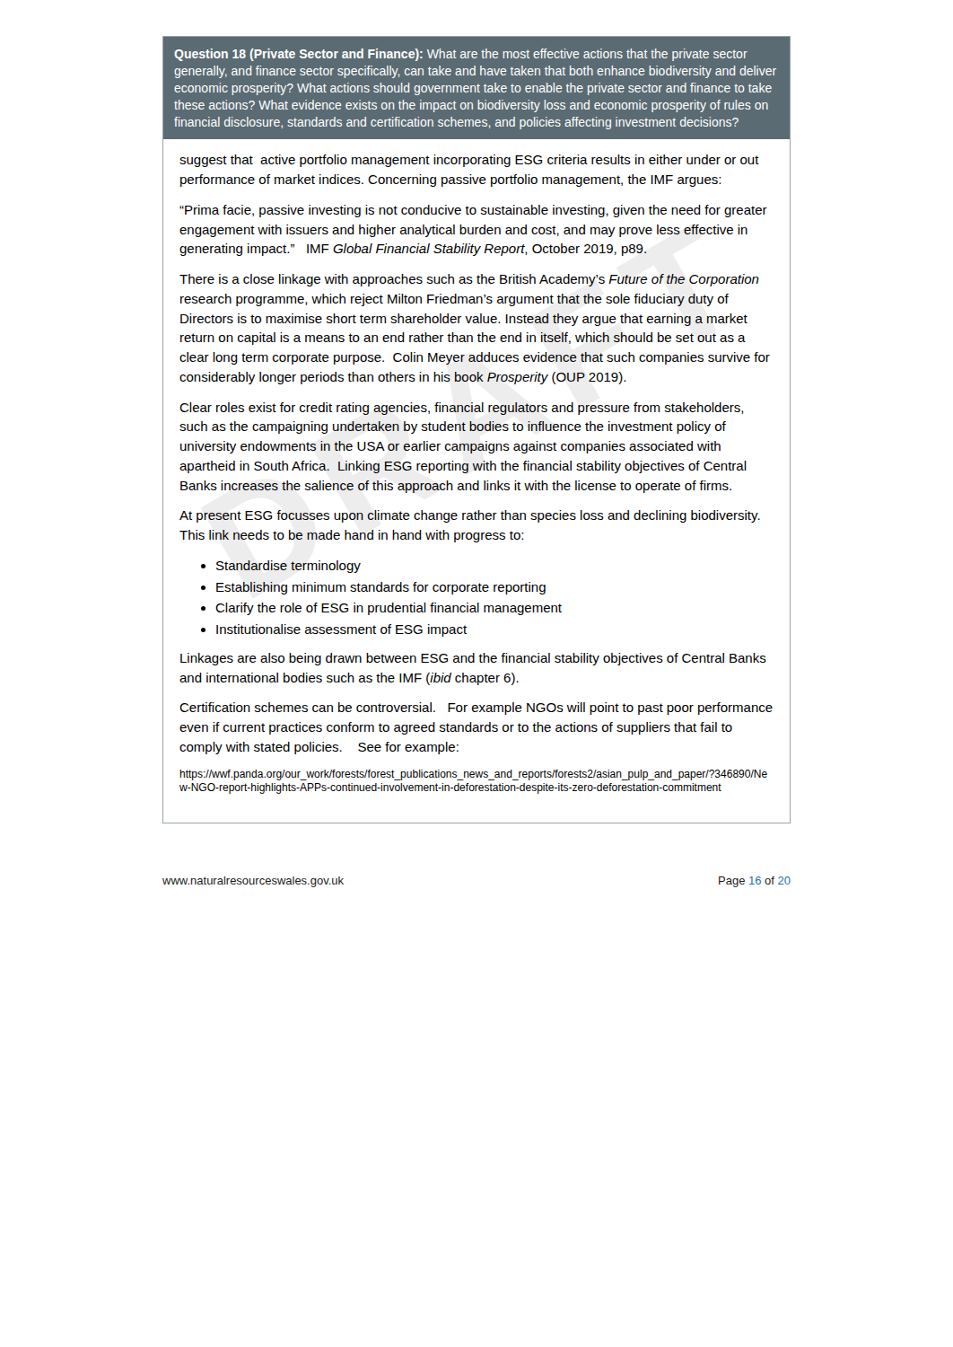DRAFT
Question 18 (Private Sector and Finance): What are the most effective actions that the private sector generally, and finance sector specifically, can take and have taken that both enhance biodiversity and deliver economic prosperity? What actions should government take to enable the private sector and finance to take these actions? What evidence exists on the impact on biodiversity loss and economic prosperity of rules on financial disclosure, standards and certification schemes, and policies affecting investment decisions?
suggest that active portfolio management incorporating ESG criteria results in either under or out performance of market indices. Concerning passive portfolio management, the IMF argues:
“Prima facie, passive investing is not conducive to sustainable investing, given the need for greater engagement with issuers and higher analytical burden and cost, and may prove less effective in generating impact.” IMF Global Financial Stability Report, October 2019, p89.
There is a close linkage with approaches such as the British Academy’s Future of the Corporation research programme, which reject Milton Friedman’s argument that the sole fiduciary duty of Directors is to maximise short term shareholder value. Instead they argue that earning a market return on capital is a means to an end rather than the end in itself, which should be set out as a clear long term corporate purpose. Colin Meyer adduces evidence that such companies survive for considerably longer periods than others in his book Prosperity (OUP 2019).
Clear roles exist for credit rating agencies, financial regulators and pressure from stakeholders, such as the campaigning undertaken by student bodies to influence the investment policy of university endowments in the USA or earlier campaigns against companies associated with apartheid in South Africa. Linking ESG reporting with the financial stability objectives of Central Banks increases the salience of this approach and links it with the license to operate of firms.
At present ESG focusses upon climate change rather than species loss and declining biodiversity. This link needs to be made hand in hand with progress to:
Standardise terminology
Establishing minimum standards for corporate reporting
Clarify the role of ESG in prudential financial management
Institutionalise assessment of ESG impact
Linkages are also being drawn between ESG and the financial stability objectives of Central Banks and international bodies such as the IMF (ibid chapter 6).
Certification schemes can be controversial. For example NGOs will point to past poor performance even if current practices conform to agreed standards or to the actions of suppliers that fail to comply with stated policies. See for example:
https://wwf.panda.org/our_work/forests/forest_publications_news_and_reports/forests2/asian_pulp_and_paper/?346890/New-NGO-report-highlights-APPs-continued-involvement-in-deforestation-despite-its-zero-deforestation-commitment
www.naturalresourceswales.gov.uk
Page 16 of 20